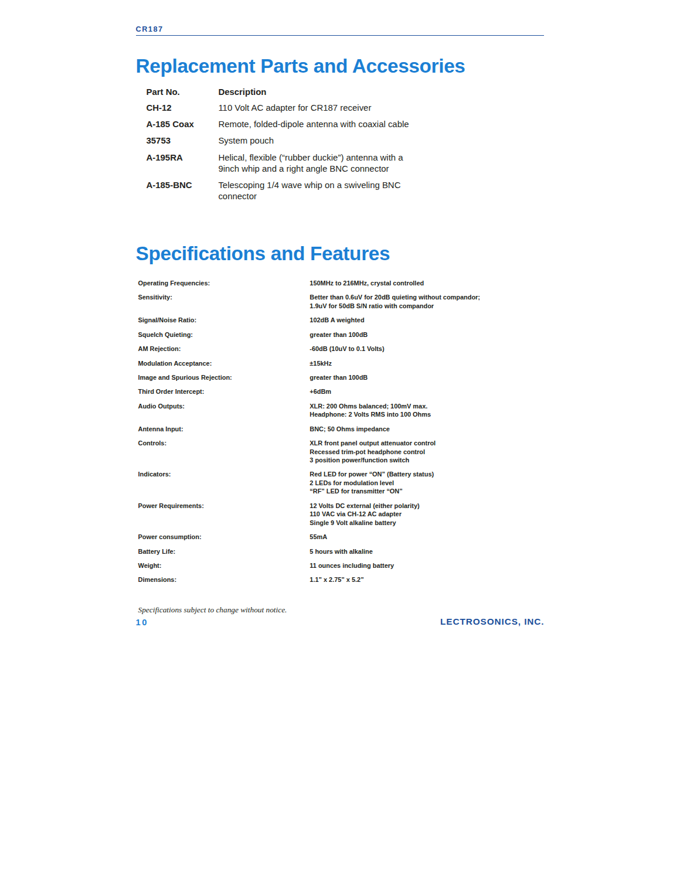CR187
Replacement Parts and Accessories
| Part No. | Description |
| --- | --- |
| CH-12 | 110 Volt AC adapter for CR187 receiver |
| A-185 Coax | Remote, folded-dipole antenna with coaxial cable |
| 35753 | System pouch |
| A-195RA | Helical, flexible (“rubber duckie”) antenna with a 9inch whip and a right angle BNC connector |
| A-185-BNC | Telescoping 1/4 wave whip on a swiveling BNC connector |
Specifications and Features
| Operating Frequencies: | 150MHz to 216MHz, crystal controlled |
| Sensitivity: | Better than 0.6uV for 20dB quieting without compandor; 1.9uV for 50dB S/N ratio with compandor |
| Signal/Noise Ratio: | 102dB A weighted |
| Squelch Quieting: | greater than 100dB |
| AM Rejection: | -60dB (10uV to 0.1 Volts) |
| Modulation Acceptance: | ±15kHz |
| Image and Spurious Rejection: | greater than 100dB |
| Third Order Intercept: | +6dBm |
| Audio Outputs: | XLR: 200 Ohms balanced; 100mV max. Headphone: 2 Volts RMS into 100 Ohms |
| Antenna Input: | BNC; 50 Ohms impedance |
| Controls: | XLR front panel output attenuator control Recessed trim-pot headphone control 3 position power/function switch |
| Indicators: | Red LED for power “ON” (Battery status) 2 LEDs for modulation level “RF” LED for transmitter “ON” |
| Power Requirements: | 12 Volts DC external (either polarity) 110 VAC via CH-12 AC adapter Single 9 Volt alkaline battery |
| Power consumption: | 55mA |
| Battery Life: | 5 hours with alkaline |
| Weight: | 11 ounces including battery |
| Dimensions: | 1.1” x 2.75” x 5.2” |
Specifications subject to change without notice.
10
LECTROSONICS, INC.